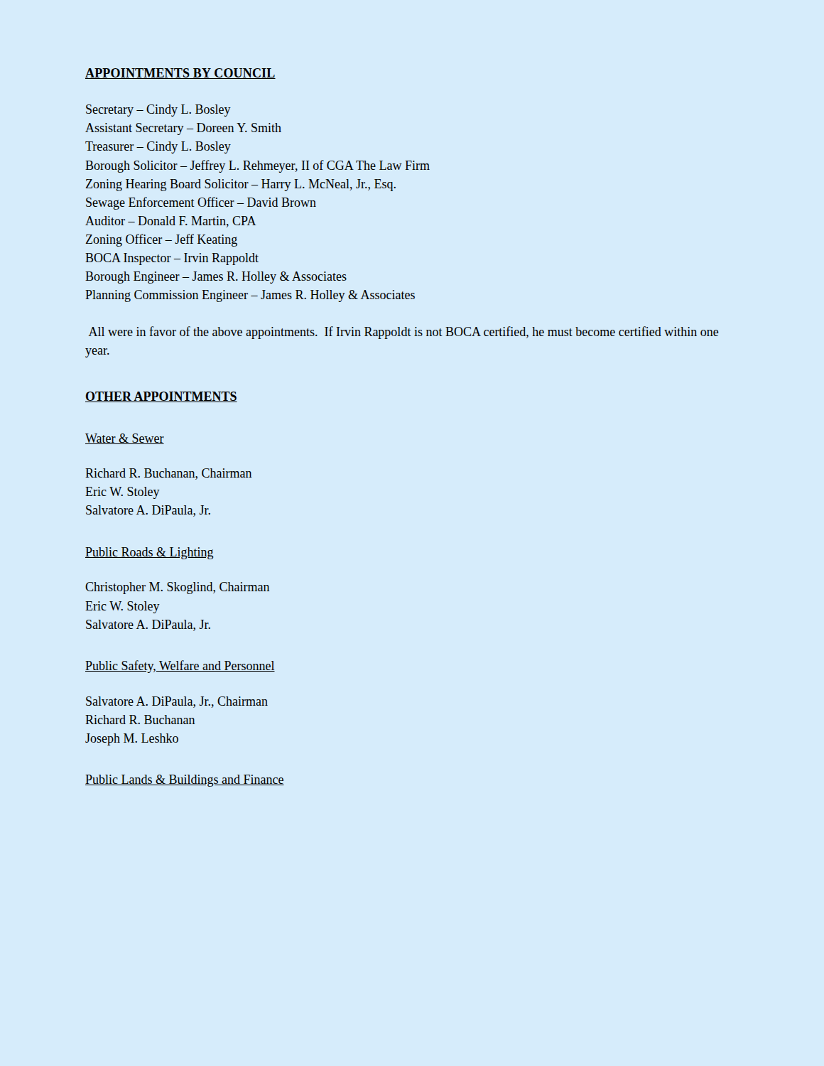APPOINTMENTS BY COUNCIL
Secretary – Cindy L. Bosley
Assistant Secretary – Doreen Y. Smith
Treasurer – Cindy L. Bosley
Borough Solicitor – Jeffrey L. Rehmeyer, II of CGA The Law Firm
Zoning Hearing Board Solicitor – Harry L. McNeal, Jr., Esq.
Sewage Enforcement Officer – David Brown
Auditor – Donald F. Martin, CPA
Zoning Officer – Jeff Keating
BOCA Inspector – Irvin Rappoldt
Borough Engineer – James R. Holley & Associates
Planning Commission Engineer – James R. Holley & Associates
All were in favor of the above appointments. If Irvin Rappoldt is not BOCA certified, he must become certified within one year.
OTHER APPOINTMENTS
Water & Sewer
Richard R. Buchanan, Chairman
Eric W. Stoley
Salvatore A. DiPaula, Jr.
Public Roads & Lighting
Christopher M. Skoglind, Chairman
Eric W. Stoley
Salvatore A. DiPaula, Jr.
Public Safety, Welfare and Personnel
Salvatore A. DiPaula, Jr., Chairman
Richard R. Buchanan
Joseph M. Leshko
Public Lands & Buildings and Finance